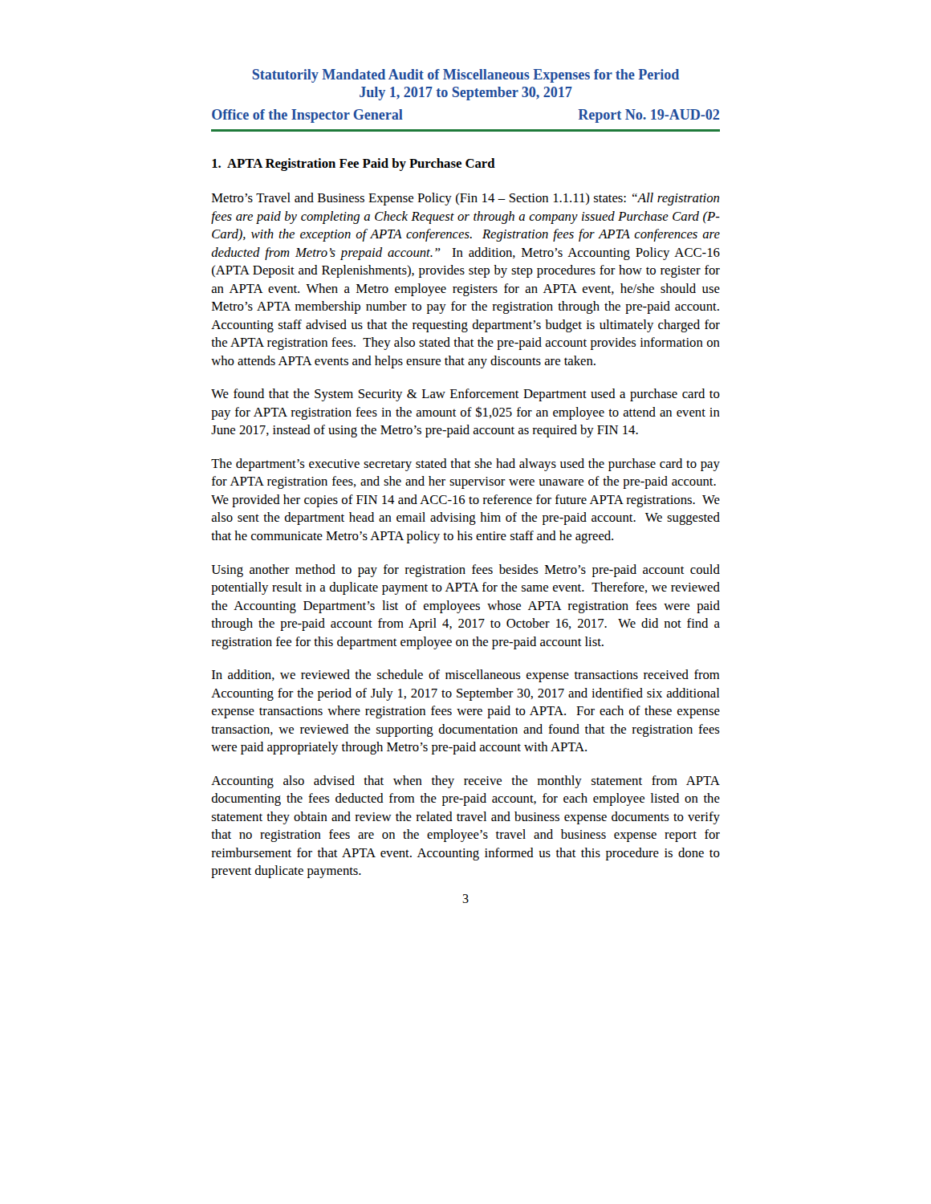Statutorily Mandated Audit of Miscellaneous Expenses for the Period July 1, 2017 to September 30, 2017
Office of the Inspector General Report No. 19-AUD-02
1. APTA Registration Fee Paid by Purchase Card
Metro’s Travel and Business Expense Policy (Fin 14 – Section 1.1.11) states: “All registration fees are paid by completing a Check Request or through a company issued Purchase Card (P-Card), with the exception of APTA conferences. Registration fees for APTA conferences are deducted from Metro’s prepaid account.” In addition, Metro’s Accounting Policy ACC-16 (APTA Deposit and Replenishments), provides step by step procedures for how to register for an APTA event. When a Metro employee registers for an APTA event, he/she should use Metro’s APTA membership number to pay for the registration through the pre-paid account. Accounting staff advised us that the requesting department’s budget is ultimately charged for the APTA registration fees. They also stated that the pre-paid account provides information on who attends APTA events and helps ensure that any discounts are taken.
We found that the System Security & Law Enforcement Department used a purchase card to pay for APTA registration fees in the amount of $1,025 for an employee to attend an event in June 2017, instead of using the Metro’s pre-paid account as required by FIN 14.
The department’s executive secretary stated that she had always used the purchase card to pay for APTA registration fees, and she and her supervisor were unaware of the pre-paid account. We provided her copies of FIN 14 and ACC-16 to reference for future APTA registrations. We also sent the department head an email advising him of the pre-paid account. We suggested that he communicate Metro’s APTA policy to his entire staff and he agreed.
Using another method to pay for registration fees besides Metro’s pre-paid account could potentially result in a duplicate payment to APTA for the same event. Therefore, we reviewed the Accounting Department’s list of employees whose APTA registration fees were paid through the pre-paid account from April 4, 2017 to October 16, 2017. We did not find a registration fee for this department employee on the pre-paid account list.
In addition, we reviewed the schedule of miscellaneous expense transactions received from Accounting for the period of July 1, 2017 to September 30, 2017 and identified six additional expense transactions where registration fees were paid to APTA. For each of these expense transaction, we reviewed the supporting documentation and found that the registration fees were paid appropriately through Metro’s pre-paid account with APTA.
Accounting also advised that when they receive the monthly statement from APTA documenting the fees deducted from the pre-paid account, for each employee listed on the statement they obtain and review the related travel and business expense documents to verify that no registration fees are on the employee’s travel and business expense report for reimbursement for that APTA event. Accounting informed us that this procedure is done to prevent duplicate payments.
3